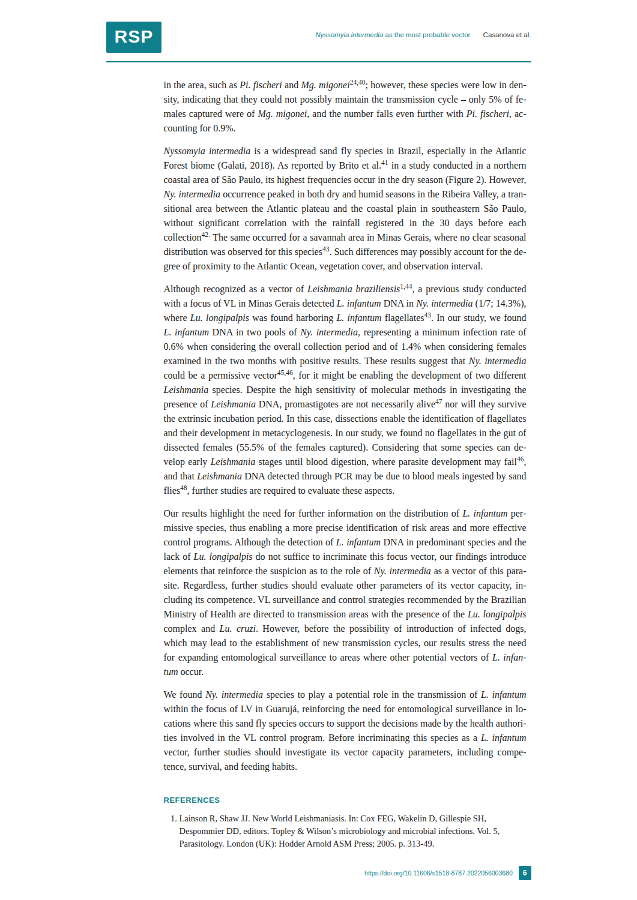RSP
Nyssomyia intermedia as the most probable vector Casanova et al.
in the area, such as Pi. fischeri and Mg. migonei24,40; however, these species were low in density, indicating that they could not possibly maintain the transmission cycle – only 5% of females captured were of Mg. migonei, and the number falls even further with Pi. fischeri, accounting for 0.9%.
Nyssomyia intermedia is a widespread sand fly species in Brazil, especially in the Atlantic Forest biome (Galati, 2018). As reported by Brito et al.41 in a study conducted in a northern coastal area of São Paulo, its highest frequencies occur in the dry season (Figure 2). However, Ny. intermedia occurrence peaked in both dry and humid seasons in the Ribeira Valley, a transitional area between the Atlantic plateau and the coastal plain in southeastern São Paulo, without significant correlation with the rainfall registered in the 30 days before each collection42. The same occurred for a savannah area in Minas Gerais, where no clear seasonal distribution was observed for this species43. Such differences may possibly account for the degree of proximity to the Atlantic Ocean, vegetation cover, and observation interval.
Although recognized as a vector of Leishmania braziliensis1,44, a previous study conducted with a focus of VL in Minas Gerais detected L. infantum DNA in Ny. intermedia (1/7; 14.3%), where Lu. longipalpis was found harboring L. infantum flagellates43. In our study, we found L. infantum DNA in two pools of Ny. intermedia, representing a minimum infection rate of 0.6% when considering the overall collection period and of 1.4% when considering females examined in the two months with positive results. These results suggest that Ny. intermedia could be a permissive vector45,46, for it might be enabling the development of two different Leishmania species. Despite the high sensitivity of molecular methods in investigating the presence of Leishmania DNA, promastigotes are not necessarily alive47 nor will they survive the extrinsic incubation period. In this case, dissections enable the identification of flagellates and their development in metacyclogenesis. In our study, we found no flagellates in the gut of dissected females (55.5% of the females captured). Considering that some species can develop early Leishmania stages until blood digestion, where parasite development may fail46, and that Leishmania DNA detected through PCR may be due to blood meals ingested by sand flies48, further studies are required to evaluate these aspects.
Our results highlight the need for further information on the distribution of L. infantum permissive species, thus enabling a more precise identification of risk areas and more effective control programs. Although the detection of L. infantum DNA in predominant species and the lack of Lu. longipalpis do not suffice to incriminate this focus vector, our findings introduce elements that reinforce the suspicion as to the role of Ny. intermedia as a vector of this parasite. Regardless, further studies should evaluate other parameters of its vector capacity, including its competence. VL surveillance and control strategies recommended by the Brazilian Ministry of Health are directed to transmission areas with the presence of the Lu. longipalpis complex and Lu. cruzi. However, before the possibility of introduction of infected dogs, which may lead to the establishment of new transmission cycles, our results stress the need for expanding entomological surveillance to areas where other potential vectors of L. infantum occur.
We found Ny. intermedia species to play a potential role in the transmission of L. infantum within the focus of LV in Guarujá, reinforcing the need for entomological surveillance in locations where this sand fly species occurs to support the decisions made by the health authorities involved in the VL control program. Before incriminating this species as a L. infantum vector, further studies should investigate its vector capacity parameters, including competence, survival, and feeding habits.
REFERENCES
Lainson R, Shaw JJ. New World Leishmaniasis. In: Cox FEG, Wakelin D, Gillespie SH, Despommier DD, editors. Topley & Wilson’s microbiology and microbial infections. Vol. 5, Parasitology. London (UK): Hodder Arnold ASM Press; 2005. p. 313-49.
https://doi.org/10.11606/s1518-8787.2022056003680 6